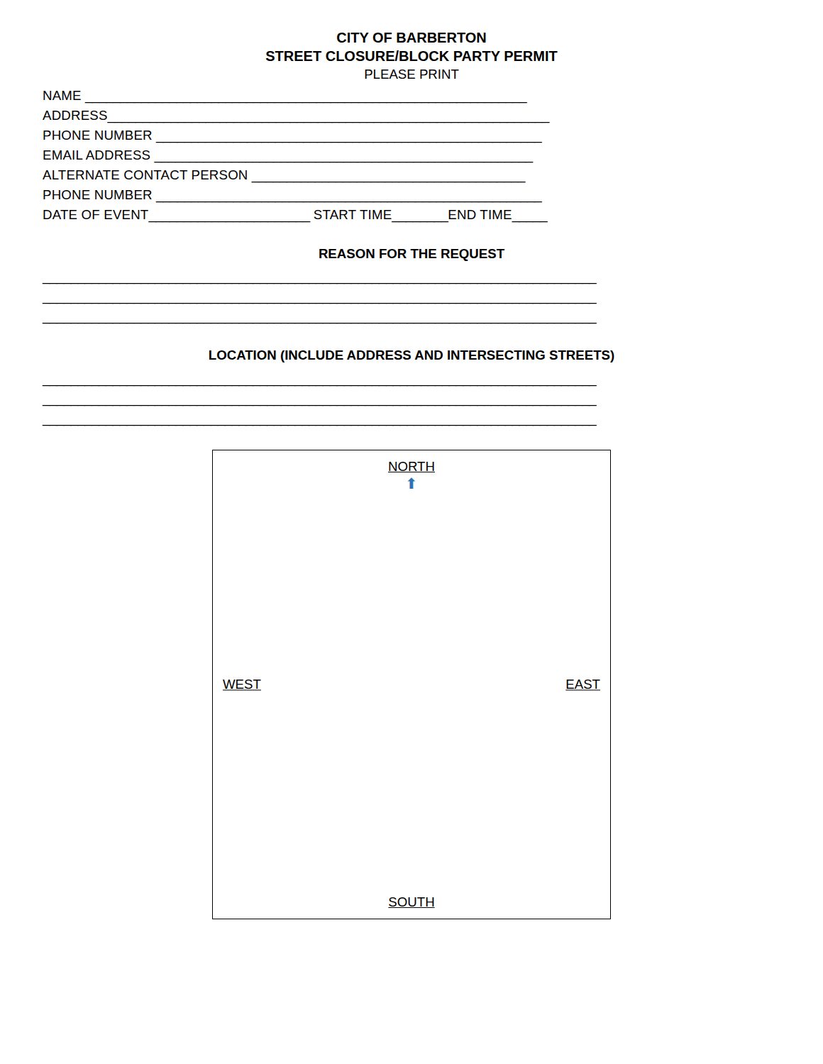CITY OF BARBERTON
STREET CLOSURE/BLOCK PARTY PERMIT
PLEASE PRINT
NAME _______________________________________________________________
ADDRESS_______________________________________________________________
PHONE NUMBER _______________________________________________________
EMAIL ADDRESS ______________________________________________________
ALTERNATE CONTACT PERSON _______________________________________
PHONE NUMBER _______________________________________________________
DATE OF EVENT_______________________ START TIME________END TIME_____
REASON FOR THE REQUEST
_______________________________________________________________________________
_______________________________________________________________________________
_______________________________________________________________________________
LOCATION (INCLUDE ADDRESS AND INTERSECTING STREETS)
_______________________________________________________________________________
_______________________________________________________________________________
_______________________________________________________________________________
NORTH⬆
WEST
EAST
SOUTH